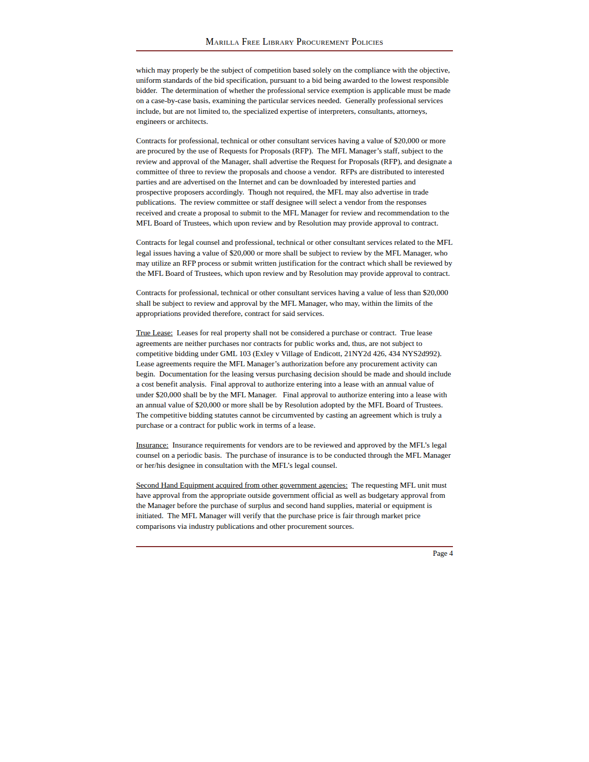Marilla Free Library Procurement Policies
which may properly be the subject of competition based solely on the compliance with the objective, uniform standards of the bid specification, pursuant to a bid being awarded to the lowest responsible bidder. The determination of whether the professional service exemption is applicable must be made on a case-by-case basis, examining the particular services needed. Generally professional services include, but are not limited to, the specialized expertise of interpreters, consultants, attorneys, engineers or architects.
Contracts for professional, technical or other consultant services having a value of $20,000 or more are procured by the use of Requests for Proposals (RFP). The MFL Manager’s staff, subject to the review and approval of the Manager, shall advertise the Request for Proposals (RFP), and designate a committee of three to review the proposals and choose a vendor. RFPs are distributed to interested parties and are advertised on the Internet and can be downloaded by interested parties and prospective proposers accordingly. Though not required, the MFL may also advertise in trade publications. The review committee or staff designee will select a vendor from the responses received and create a proposal to submit to the MFL Manager for review and recommendation to the MFL Board of Trustees, which upon review and by Resolution may provide approval to contract.
Contracts for legal counsel and professional, technical or other consultant services related to the MFL legal issues having a value of $20,000 or more shall be subject to review by the MFL Manager, who may utilize an RFP process or submit written justification for the contract which shall be reviewed by the MFL Board of Trustees, which upon review and by Resolution may provide approval to contract.
Contracts for professional, technical or other consultant services having a value of less than $20,000 shall be subject to review and approval by the MFL Manager, who may, within the limits of the appropriations provided therefore, contract for said services.
True Lease: Leases for real property shall not be considered a purchase or contract. True lease agreements are neither purchases nor contracts for public works and, thus, are not subject to competitive bidding under GML 103 (Exley v Village of Endicott, 21NY2d 426, 434 NYS2d992). Lease agreements require the MFL Manager’s authorization before any procurement activity can begin. Documentation for the leasing versus purchasing decision should be made and should include a cost benefit analysis. Final approval to authorize entering into a lease with an annual value of under $20,000 shall be by the MFL Manager. Final approval to authorize entering into a lease with an annual value of $20,000 or more shall be by Resolution adopted by the MFL Board of Trustees. The competitive bidding statutes cannot be circumvented by casting an agreement which is truly a purchase or a contract for public work in terms of a lease.
Insurance: Insurance requirements for vendors are to be reviewed and approved by the MFL’s legal counsel on a periodic basis. The purchase of insurance is to be conducted through the MFL Manager or her/his designee in consultation with the MFL’s legal counsel.
Second Hand Equipment acquired from other government agencies: The requesting MFL unit must have approval from the appropriate outside government official as well as budgetary approval from the Manager before the purchase of surplus and second hand supplies, material or equipment is initiated. The MFL Manager will verify that the purchase price is fair through market price comparisons via industry publications and other procurement sources.
Page 4